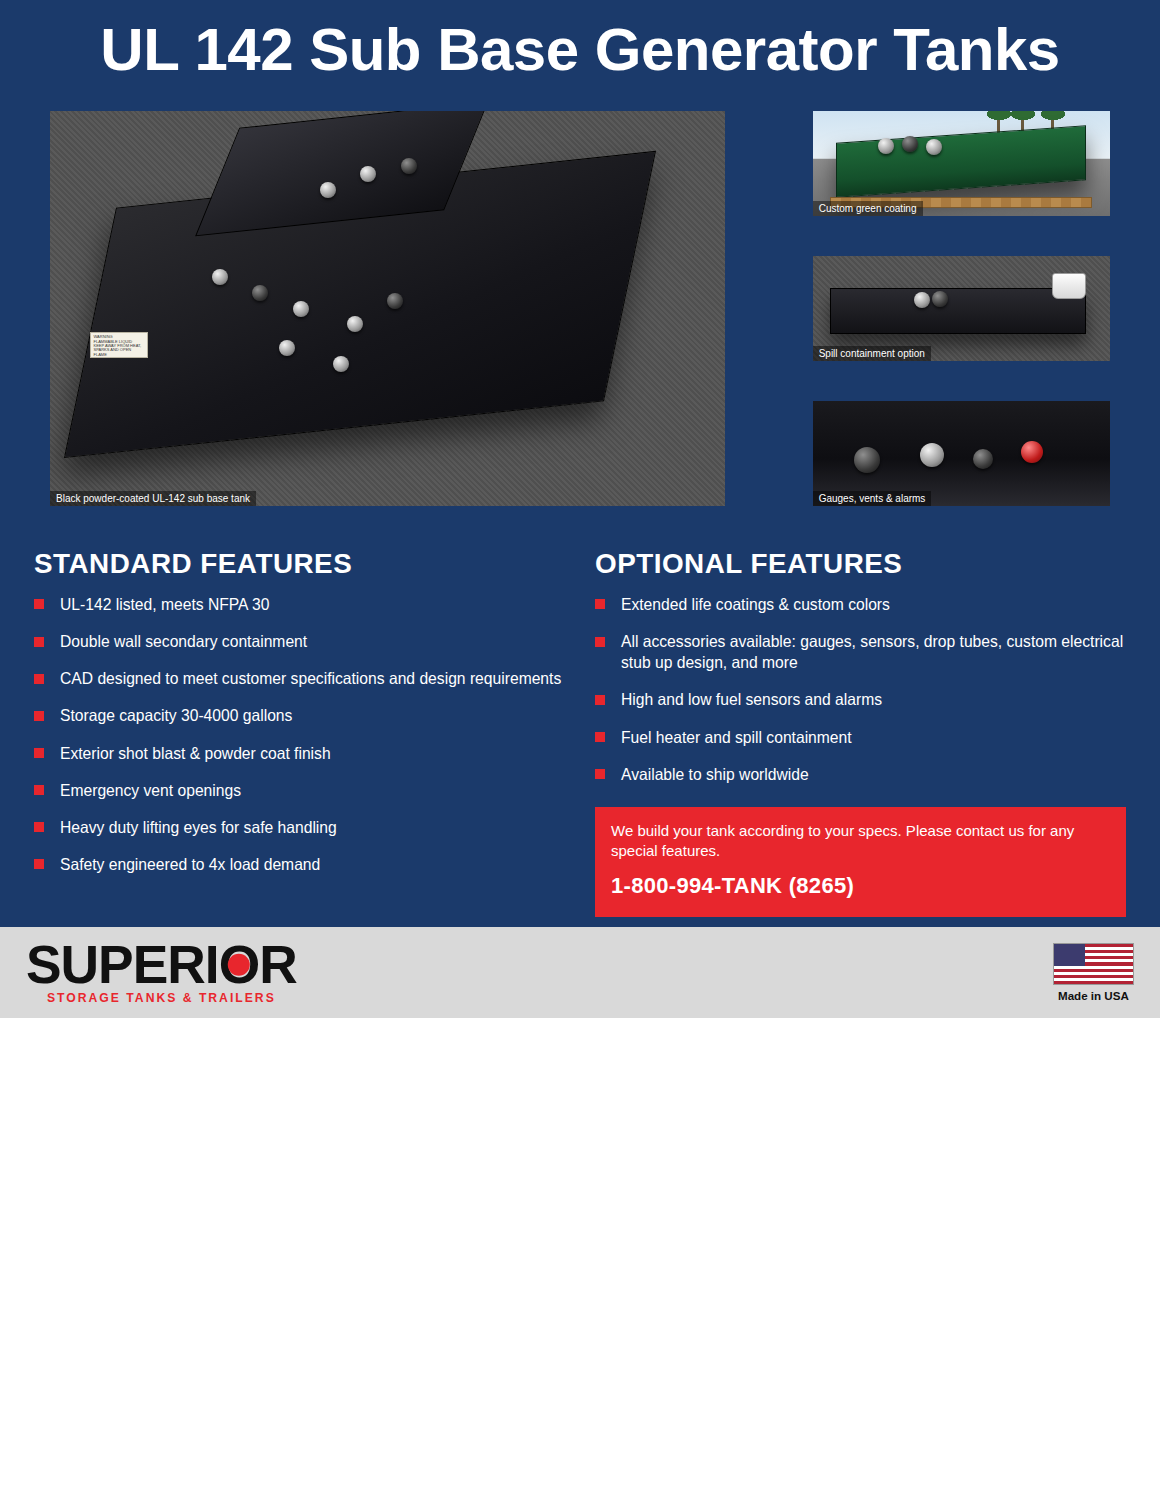UL 142 Sub Base Generator Tanks
WARNING
FLAMMABLE LIQUID
KEEP AWAY FROM HEAT,
SPARKS AND OPEN FLAME
Black powder-coated UL-142 sub base tank
Custom green coating
Spill containment option
Gauges, vents & alarms
STANDARD FEATURES
UL-142 listed, meets NFPA 30
Double wall secondary containment
CAD designed to meet customer specifications and design requirements
Storage capacity 30-4000 gallons
Exterior shot blast & powder coat finish
Emergency vent openings
Heavy duty lifting eyes for safe handling
Safety engineered to 4x load demand
OPTIONAL FEATURES
Extended life coatings & custom colors
All accessories available: gauges, sensors, drop tubes, custom electrical stub up design, and more
High and low fuel sensors and alarms
Fuel heater and spill containment
Available to ship worldwide
We build your tank according to your specs. Please contact us for any special features.
1-800-994-TANK (8265)
SUPERIOR STORAGE TANKS & TRAILERS
Made in USA